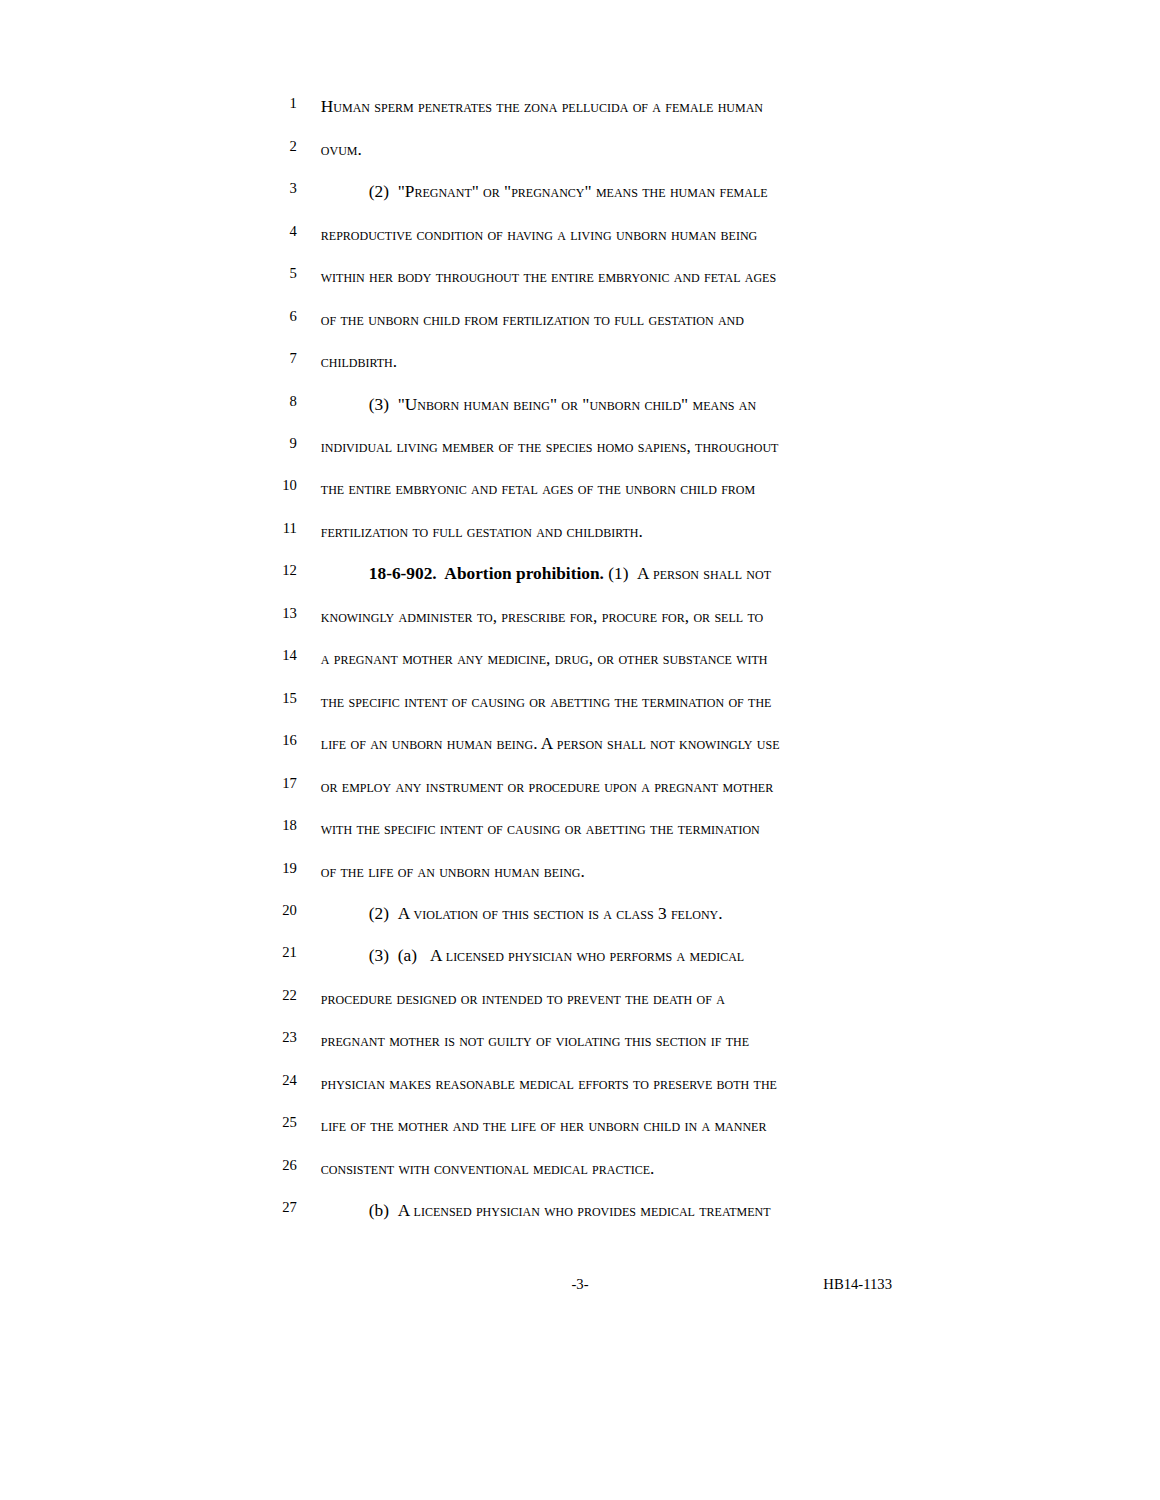Human sperm penetrates the zona pellucida of a female human
ovum.
(2) "Pregnant" or "pregnancy" means the human female
reproductive condition of having a living unborn human being
within her body throughout the entire embryonic and fetal ages
of the unborn child from fertilization to full gestation and
childbirth.
(3) "Unborn human being" or "unborn child" means an
individual living member of the species homo sapiens, throughout
the entire embryonic and fetal ages of the unborn child from
fertilization to full gestation and childbirth.
18-6-902. Abortion prohibition. (1) A person shall not
knowingly administer to, prescribe for, procure for, or sell to
a pregnant mother any medicine, drug, or other substance with
the specific intent of causing or abetting the termination of the
life of an unborn human being. A person shall not knowingly use
or employ any instrument or procedure upon a pregnant mother
with the specific intent of causing or abetting the termination
of the life of an unborn human being.
(2) A violation of this section is a class 3 felony.
(3) (a) A licensed physician who performs a medical
procedure designed or intended to prevent the death of a
pregnant mother is not guilty of violating this section if the
physician makes reasonable medical efforts to preserve both the
life of the mother and the life of her unborn child in a manner
consistent with conventional medical practice.
(b) A licensed physician who provides medical treatment
-3- HB14-1133